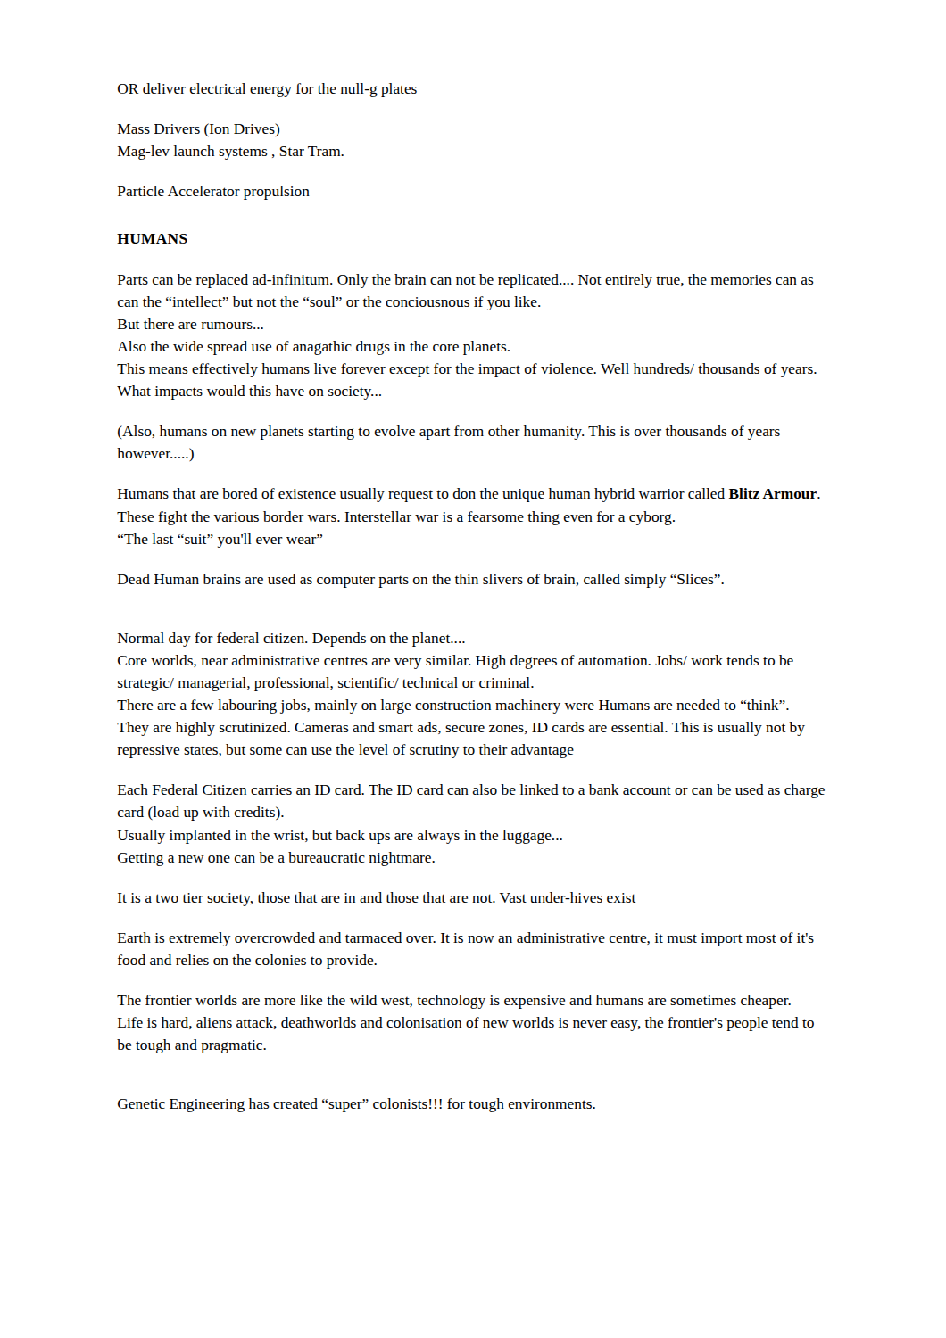OR deliver electrical energy for the null-g plates
Mass Drivers (Ion Drives)
Mag-lev launch systems , Star Tram.
Particle Accelerator propulsion
HUMANS
Parts can be replaced ad-infinitum. Only the brain can not be replicated.... Not entirely true, the memories can as can the “intellect” but not the “soul” or the conciousnous if you like.
But there are rumours...
Also the wide spread use of anagathic drugs in the core planets.
This means effectively humans live forever except for the impact of violence. Well hundreds/ thousands of years. What impacts would this have on society...
(Also, humans on new planets starting to evolve apart from other humanity. This is over thousands of years however.....)
Humans that are bored of existence usually request to don the unique human hybrid warrior called Blitz Armour. These fight the various border wars. Interstellar war is a fearsome thing even for a cyborg.
“The last “suit” you'll ever wear”
Dead Human brains are used as computer parts on the thin slivers of brain, called simply “Slices”.
Normal day for federal citizen. Depends on the planet....
Core worlds, near administrative centres are very similar. High degrees of automation. Jobs/ work tends to be strategic/ managerial, professional, scientific/ technical or criminal.
There are a few labouring jobs, mainly on large construction machinery were Humans are needed to “think”.
They are highly scrutinized. Cameras and smart ads, secure zones, ID cards are essential. This is usually not by repressive states, but some can use the level of scrutiny to their advantage
Each Federal Citizen carries an ID card. The ID card can also be linked to a bank account or can be used as charge card (load up with credits).
Usually implanted in the wrist, but back ups are always in the luggage...
Getting a new one can be a bureaucratic nightmare.
It is a two tier society, those that are in and those that are not. Vast under-hives exist
Earth is extremely overcrowded and tarmaced over. It is now an administrative centre, it must import most of it's food and relies on the colonies to provide.
The frontier worlds are more like the wild west, technology is expensive and humans are sometimes cheaper.
Life is hard, aliens attack, deathworlds and colonisation of new worlds is never easy, the frontier's people tend to be tough and pragmatic.
Genetic Engineering has created “super” colonists!!! for tough environments.